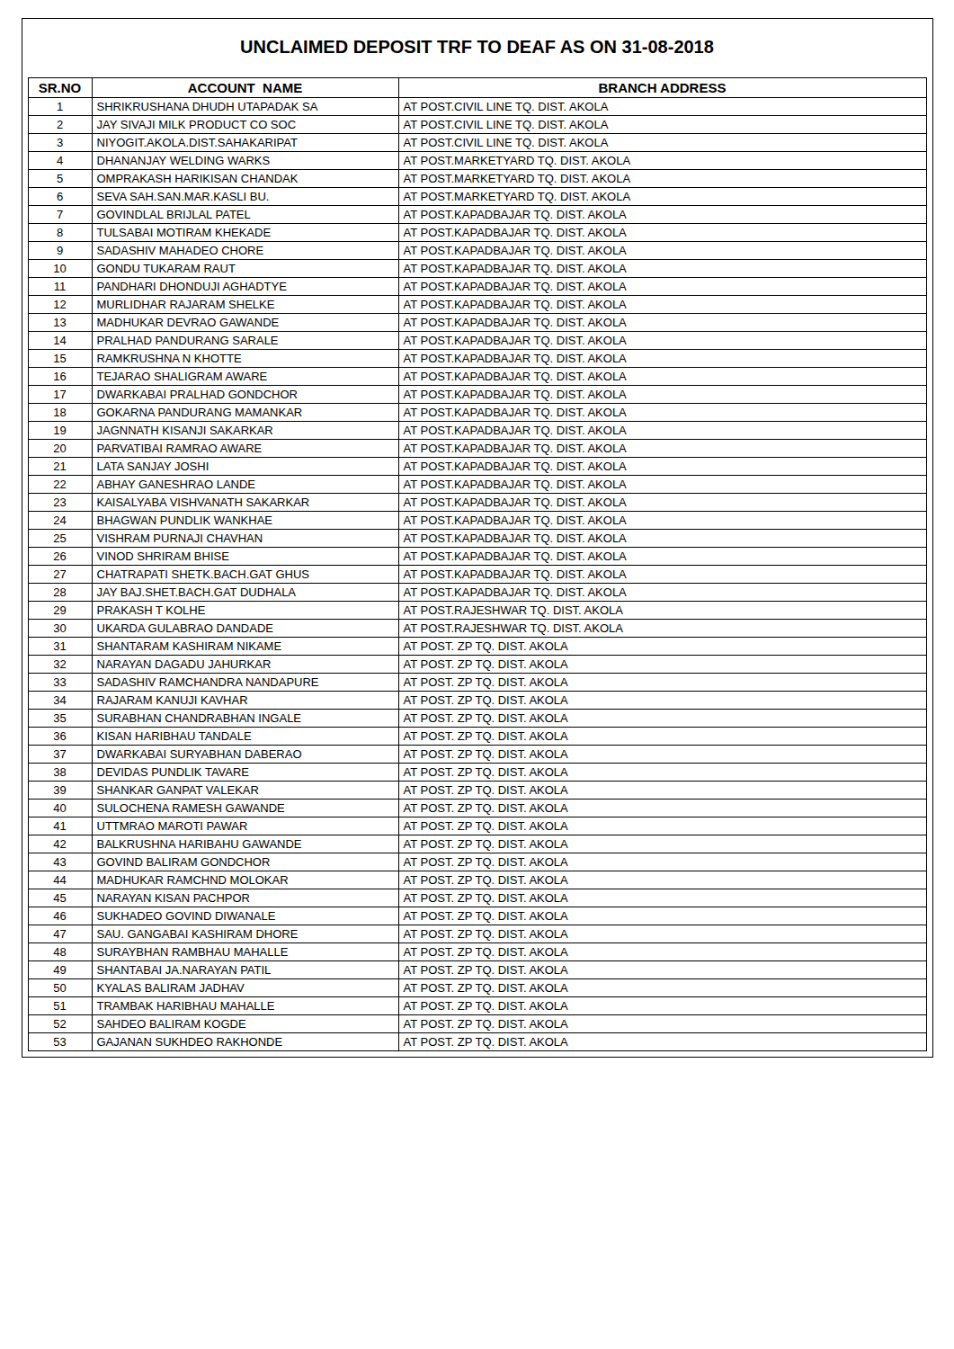UNCLAIMED DEPOSIT TRF TO DEAF AS ON 31-08-2018
| SR.NO | ACCOUNT NAME | BRANCH ADDRESS |
| --- | --- | --- |
| 1 | SHRIKRUSHANA DHUDH UTAPADAK SA | AT POST.CIVIL LINE TQ. DIST. AKOLA |
| 2 | JAY SIVAJI MILK PRODUCT CO SOC | AT POST.CIVIL LINE TQ. DIST. AKOLA |
| 3 | NIYOGIT.AKOLA.DIST.SAHAKARIPAT | AT POST.CIVIL LINE TQ. DIST. AKOLA |
| 4 | DHANANJAY WELDING WARKS | AT POST.MARKETYARD TQ. DIST. AKOLA |
| 5 | OMPRAKASH HARIKISAN CHANDAK | AT POST.MARKETYARD TQ. DIST. AKOLA |
| 6 | SEVA SAH.SAN.MAR.KASLI BU. | AT POST.MARKETYARD TQ. DIST. AKOLA |
| 7 | GOVINDLAL BRIJLAL PATEL | AT POST.KAPADBAJAR TQ. DIST. AKOLA |
| 8 | TULSABAI MOTIRAM KHEKADE | AT POST.KAPADBAJAR TQ. DIST. AKOLA |
| 9 | SADASHIV MAHADEO CHORE | AT POST.KAPADBAJAR TQ. DIST. AKOLA |
| 10 | GONDU TUKARAM RAUT | AT POST.KAPADBAJAR TQ. DIST. AKOLA |
| 11 | PANDHARI DHONDUJI AGHADTYE | AT POST.KAPADBAJAR TQ. DIST. AKOLA |
| 12 | MURLIDHAR RAJARAM SHELKE | AT POST.KAPADBAJAR TQ. DIST. AKOLA |
| 13 | MADHUKAR DEVRAO GAWANDE | AT POST.KAPADBAJAR TQ. DIST. AKOLA |
| 14 | PRALHAD PANDURANG SARALE | AT POST.KAPADBAJAR TQ. DIST. AKOLA |
| 15 | RAMKRUSHNA N KHOTTE | AT POST.KAPADBAJAR TQ. DIST. AKOLA |
| 16 | TEJARAO SHALIGRAM AWARE | AT POST.KAPADBAJAR TQ. DIST. AKOLA |
| 17 | DWARKABAI PRALHAD GONDCHOR | AT POST.KAPADBAJAR TQ. DIST. AKOLA |
| 18 | GOKARNA PANDURANG MAMANKAR | AT POST.KAPADBAJAR TQ. DIST. AKOLA |
| 19 | JAGNNATH KISANJI SAKARKAR | AT POST.KAPADBAJAR TQ. DIST. AKOLA |
| 20 | PARVATIBAI RAMRAO AWARE | AT POST.KAPADBAJAR TQ. DIST. AKOLA |
| 21 | LATA SANJAY JOSHI | AT POST.KAPADBAJAR TQ. DIST. AKOLA |
| 22 | ABHAY GANESHRAO LANDE | AT POST.KAPADBAJAR TQ. DIST. AKOLA |
| 23 | KAISALYABA VISHVANATH SAKARKAR | AT POST.KAPADBAJAR TQ. DIST. AKOLA |
| 24 | BHAGWAN PUNDLIK WANKHAE | AT POST.KAPADBAJAR TQ. DIST. AKOLA |
| 25 | VISHRAM PURNAJI CHAVHAN | AT POST.KAPADBAJAR TQ. DIST. AKOLA |
| 26 | VINOD SHRIRAM BHISE | AT POST.KAPADBAJAR TQ. DIST. AKOLA |
| 27 | CHATRAPATI SHETK.BACH.GAT GHUS | AT POST.KAPADBAJAR TQ. DIST. AKOLA |
| 28 | JAY BAJ.SHET.BACH.GAT DUDHALA | AT POST.KAPADBAJAR TQ. DIST. AKOLA |
| 29 | PRAKASH T KOLHE | AT POST.RAJESHWAR TQ. DIST. AKOLA |
| 30 | UKARDA GULABRAO DANDADE | AT POST.RAJESHWAR TQ. DIST. AKOLA |
| 31 | SHANTARAM KASHIRAM NIKAME | AT POST. ZP TQ. DIST. AKOLA |
| 32 | NARAYAN DAGADU JAHURKAR | AT POST. ZP TQ. DIST. AKOLA |
| 33 | SADASHIV RAMCHANDRA NANDAPURE | AT POST. ZP TQ. DIST. AKOLA |
| 34 | RAJARAM KANUJI KAVHAR | AT POST. ZP TQ. DIST. AKOLA |
| 35 | SURABHAN CHANDRABHAN INGALE | AT POST. ZP TQ. DIST. AKOLA |
| 36 | KISAN HARIBHAU TANDALE | AT POST. ZP TQ. DIST. AKOLA |
| 37 | DWARKABAI SURYABHAN DABERAO | AT POST. ZP TQ. DIST. AKOLA |
| 38 | DEVIDAS PUNDLIK TAVARE | AT POST. ZP TQ. DIST. AKOLA |
| 39 | SHANKAR GANPAT VALEKAR | AT POST. ZP TQ. DIST. AKOLA |
| 40 | SULOCHENA RAMESH GAWANDE | AT POST. ZP TQ. DIST. AKOLA |
| 41 | UTTMRAO MAROTI PAWAR | AT POST. ZP TQ. DIST. AKOLA |
| 42 | BALKRUSHNA HARIBAHU GAWANDE | AT POST. ZP TQ. DIST. AKOLA |
| 43 | GOVIND BALIRAM GONDCHOR | AT POST. ZP TQ. DIST. AKOLA |
| 44 | MADHUKAR RAMCHND MOLOKAR | AT POST. ZP TQ. DIST. AKOLA |
| 45 | NARAYAN KISAN PACHPOR | AT POST. ZP TQ. DIST. AKOLA |
| 46 | SUKHADEO GOVIND DIWANALE | AT POST. ZP TQ. DIST. AKOLA |
| 47 | SAU. GANGABAI KASHIRAM DHORE | AT POST. ZP TQ. DIST. AKOLA |
| 48 | SURAYBHAN RAMBHAU MAHALLE | AT POST. ZP TQ. DIST. AKOLA |
| 49 | SHANTABAI JA.NARAYAN PATIL | AT POST. ZP TQ. DIST. AKOLA |
| 50 | KYALAS BALIRAM JADHAV | AT POST. ZP TQ. DIST. AKOLA |
| 51 | TRAMBAK HARIBHAU MAHALLE | AT POST. ZP TQ. DIST. AKOLA |
| 52 | SAHDEO BALIRAM KOGDE | AT POST. ZP TQ. DIST. AKOLA |
| 53 | GAJANAN SUKHDEO RAKHONDE | AT POST. ZP TQ. DIST. AKOLA |